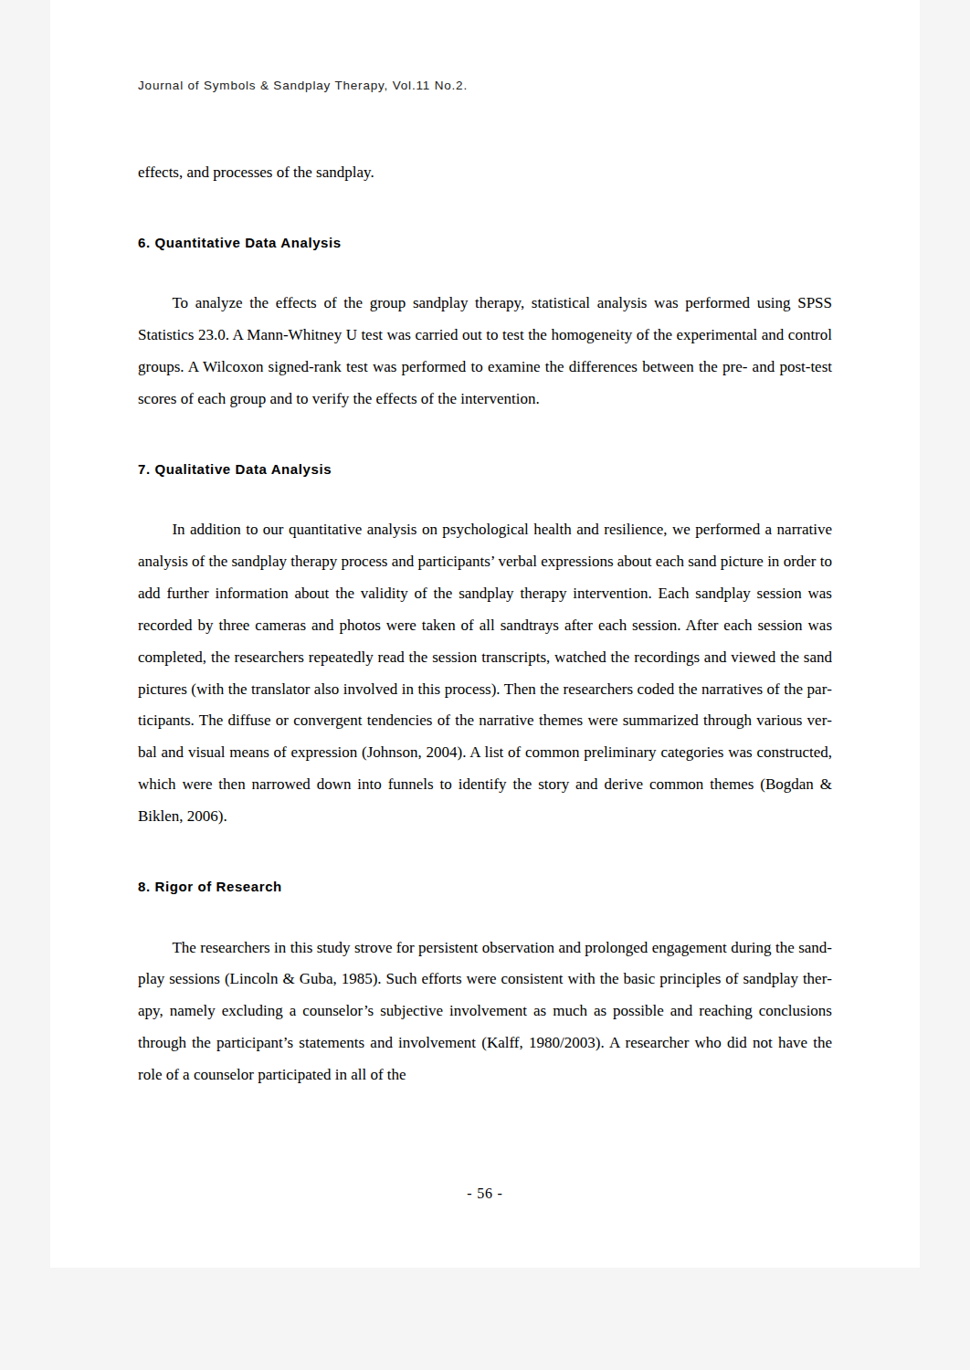Journal of Symbols & Sandplay Therapy, Vol.11 No.2.
effects, and processes of the sandplay.
6. Quantitative Data Analysis
To analyze the effects of the group sandplay therapy, statistical analysis was performed using SPSS Statistics 23.0. A Mann-Whitney U test was carried out to test the homogeneity of the experimental and control groups. A Wilcoxon signed-rank test was performed to examine the differences between the pre- and post-test scores of each group and to verify the effects of the intervention.
7. Qualitative Data Analysis
In addition to our quantitative analysis on psychological health and resilience, we performed a narrative analysis of the sandplay therapy process and participants’ verbal expressions about each sand picture in order to add further information about the validity of the sandplay therapy intervention. Each sandplay session was recorded by three cameras and photos were taken of all sandtrays after each session. After each session was completed, the researchers repeatedly read the session transcripts, watched the recordings and viewed the sand pictures (with the translator also involved in this process). Then the researchers coded the narratives of the participants. The diffuse or convergent tendencies of the narrative themes were summarized through various verbal and visual means of expression (Johnson, 2004). A list of common preliminary categories was constructed, which were then narrowed down into funnels to identify the story and derive common themes (Bogdan & Biklen, 2006).
8. Rigor of Research
The researchers in this study strove for persistent observation and prolonged engagement during the sandplay sessions (Lincoln & Guba, 1985). Such efforts were consistent with the basic principles of sandplay therapy, namely excluding a counselor’s subjective involvement as much as possible and reaching conclusions through the participant’s statements and involvement (Kalff, 1980/2003). A researcher who did not have the role of a counselor participated in all of the
- 56 -